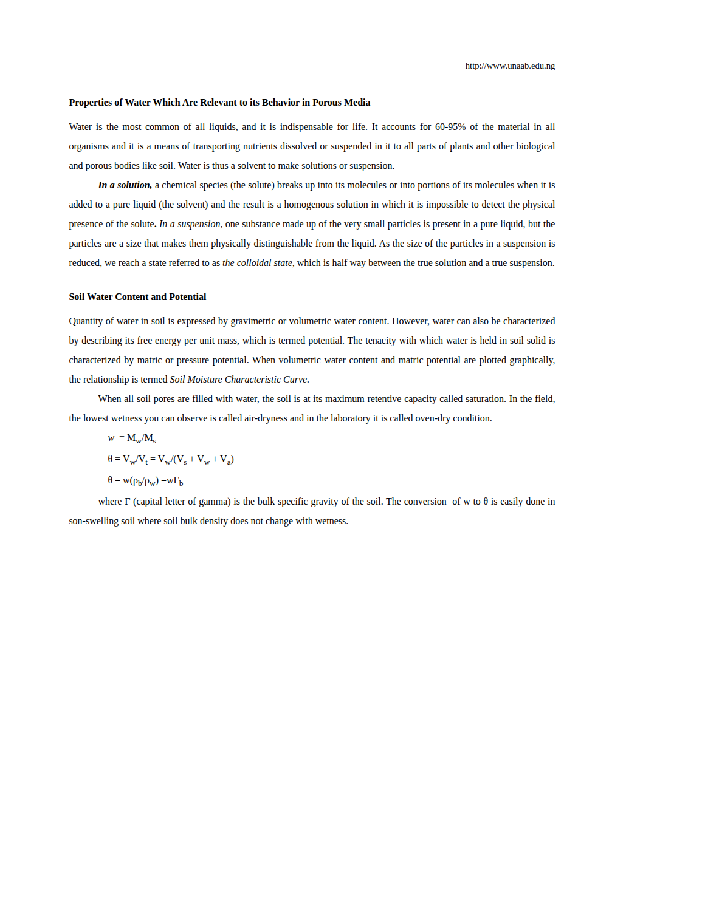http://www.unaab.edu.ng
Properties of Water Which Are Relevant to its Behavior in Porous Media
Water is the most common of all liquids, and it is indispensable for life. It accounts for 60-95% of the material in all organisms and it is a means of transporting nutrients dissolved or suspended in it to all parts of plants and other biological and porous bodies like soil. Water is thus a solvent to make solutions or suspension.
In a solution, a chemical species (the solute) breaks up into its molecules or into portions of its molecules when it is added to a pure liquid (the solvent) and the result is a homogenous solution in which it is impossible to detect the physical presence of the solute. In a suspension, one substance made up of the very small particles is present in a pure liquid, but the particles are a size that makes them physically distinguishable from the liquid. As the size of the particles in a suspension is reduced, we reach a state referred to as the colloidal state, which is half way between the true solution and a true suspension.
Soil Water Content and Potential
Quantity of water in soil is expressed by gravimetric or volumetric water content. However, water can also be characterized by describing its free energy per unit mass, which is termed potential. The tenacity with which water is held in soil solid is characterized by matric or pressure potential. When volumetric water content and matric potential are plotted graphically, the relationship is termed Soil Moisture Characteristic Curve.
When all soil pores are filled with water, the soil is at its maximum retentive capacity called saturation. In the field, the lowest wetness you can observe is called air-dryness and in the laboratory it is called oven-dry condition.
w = Mw/Ms
θ = Vw/Vt = Vw/(Vs + Vw + Va)
θ = w(ρb/ρw) =wΓb
where Γ (capital letter of gamma) is the bulk specific gravity of the soil. The conversion of w to θ is easily done in son-swelling soil where soil bulk density does not change with wetness.